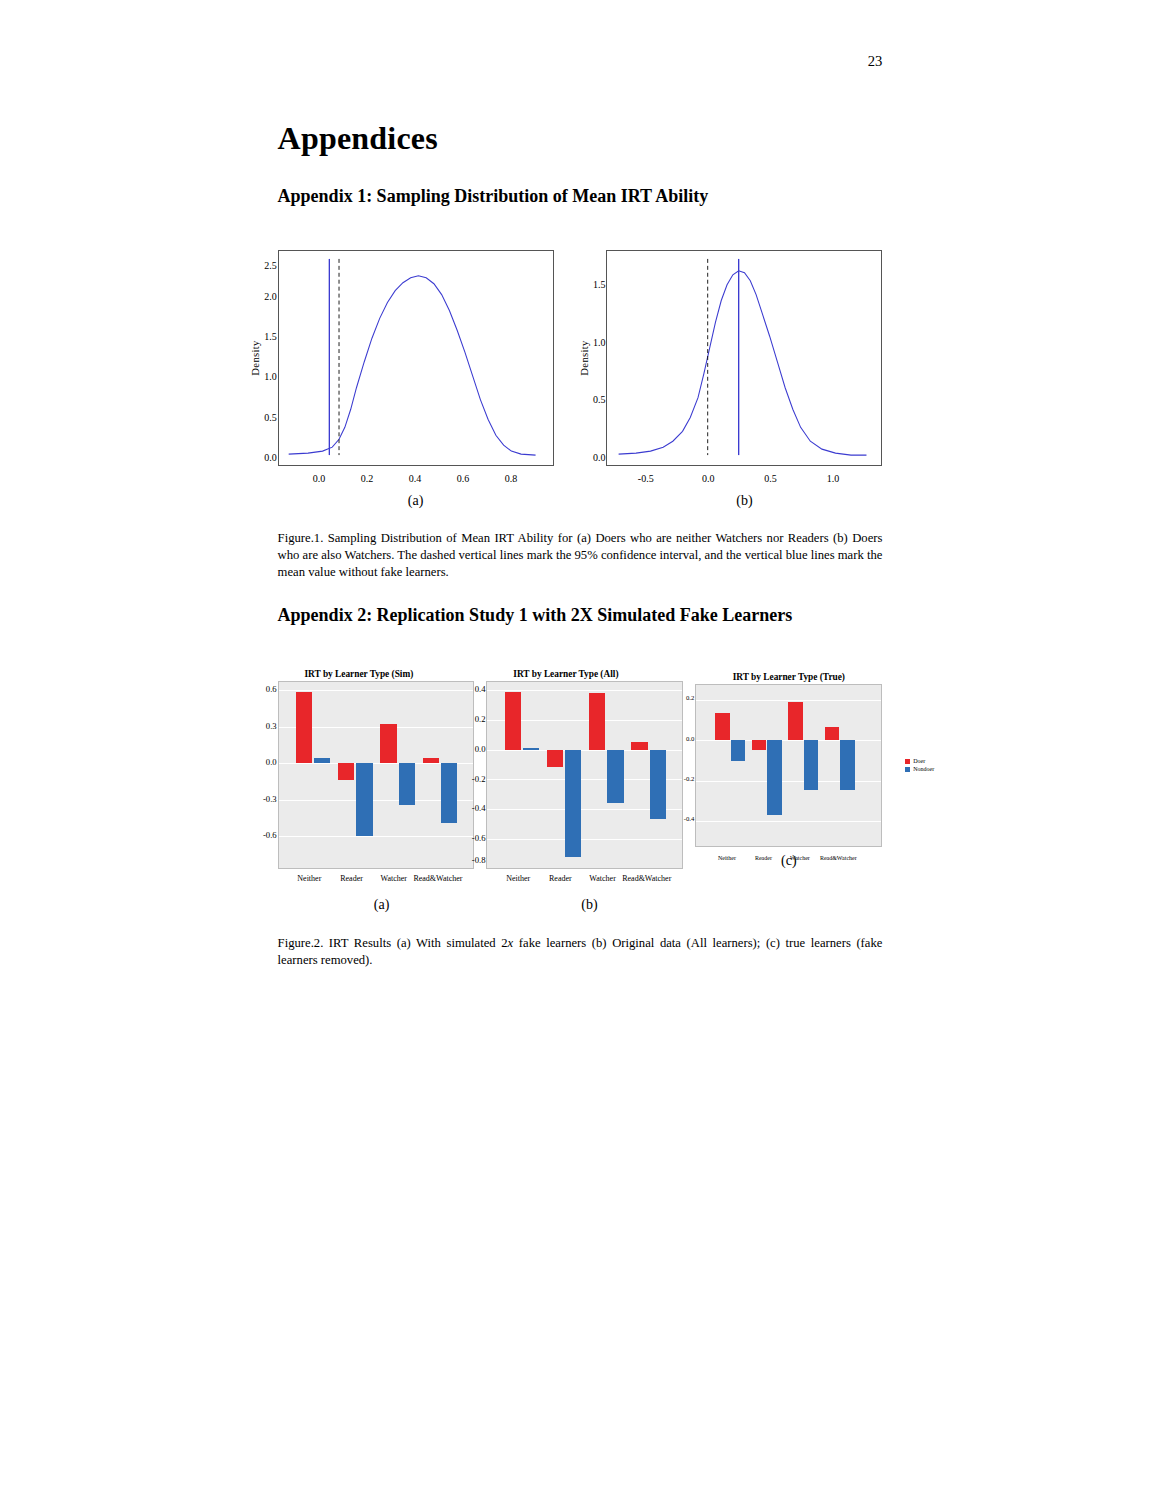23
Appendices
Appendix 1: Sampling Distribution of Mean IRT Ability
Density
0.0
0.5
1.0
1.5
2.0
2.5
0.0
0.2
0.4
0.6
0.8
Density
0.0
0.5
1.0
1.5
-0.5
0.0
0.5
1.0
(a)
(b)
Figure.1. Sampling Distribution of Mean IRT Ability for (a) Doers who are neither Watchers nor Readers (b) Doers who are also Watchers. The dashed vertical lines mark the 95% confidence interval, and the vertical blue lines mark the mean value without fake learners.
Appendix 2: Replication Study 1 with 2X Simulated Fake Learners
IRT by Learner Type (Sim)
0.6
0.3
0.0
-0.3
-0.6
Neither
Reader
Watcher
Read&Watcher
Doer
Nondoer
IRT by Learner Type (All)
0.4
0.2
0.0
-0.2
-0.4
-0.6
-0.8
Neither
Reader
Watcher
Read&Watcher
Doer
Nondoer
IRT by Learner Type (True)
0.2
0.0
-0.2
-0.4
Neither
Reader
Watcher
Read&Watcher
Doer
Nondoer
(c)
(a)
(b)
Figure.2. IRT Results (a) With simulated 2x fake learners (b) Original data (All learners); (c) true learners (fake learners removed).